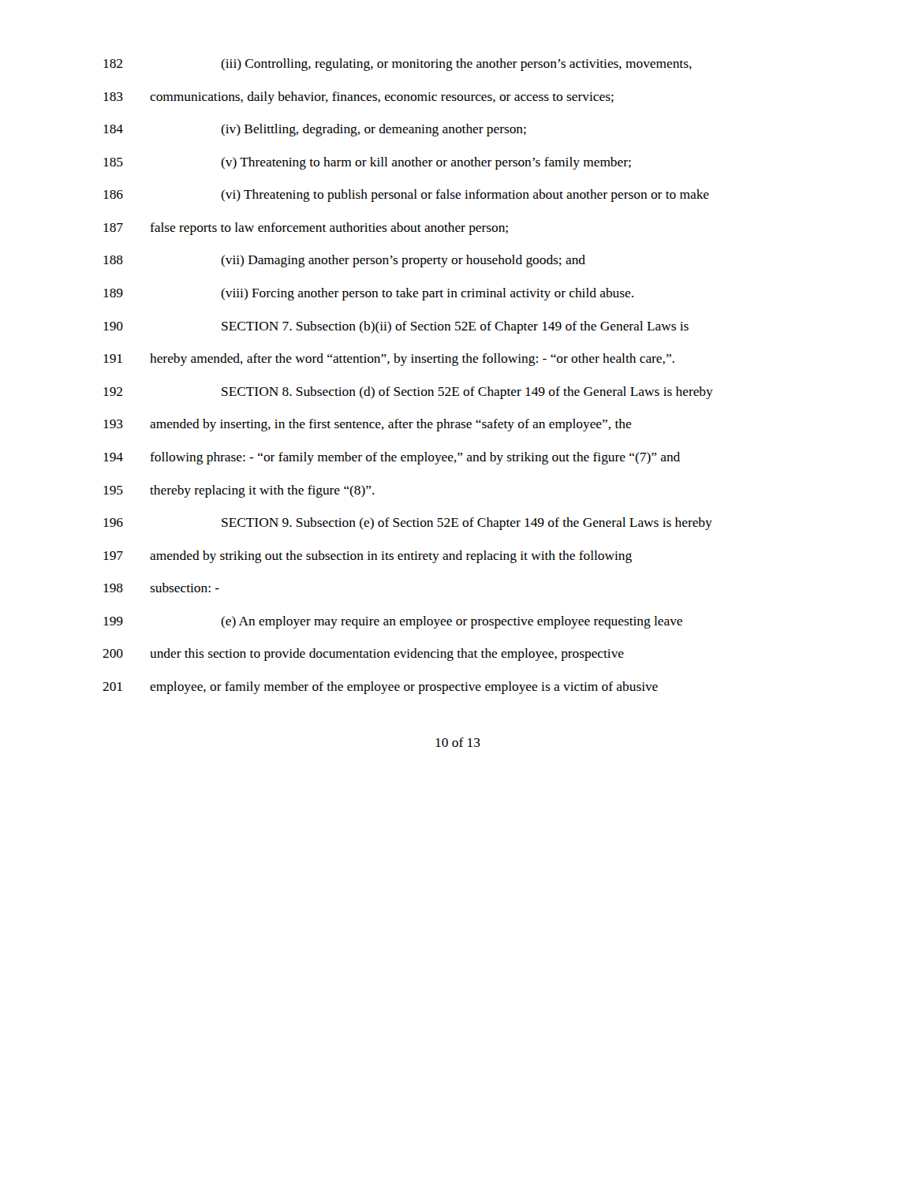182
(iii) Controlling, regulating, or monitoring the another person’s activities, movements,
183
communications, daily behavior, finances, economic resources, or access to services;
184
(iv) Belittling, degrading, or demeaning another person;
185
(v) Threatening to harm or kill another or another person’s family member;
186
(vi) Threatening to publish personal or false information about another person or to make
187
false reports to law enforcement authorities about another person;
188
(vii) Damaging another person’s property or household goods; and
189
(viii) Forcing another person to take part in criminal activity or child abuse.
190
SECTION 7. Subsection (b)(ii) of Section 52E of Chapter 149 of the General Laws is
191
hereby amended, after the word “attention”, by inserting the following: - “or other health care,”.
192
SECTION 8. Subsection (d) of Section 52E of Chapter 149 of the General Laws is hereby
193
amended by inserting, in the first sentence, after the phrase “safety of an employee”, the
194
following phrase: - “or family member of the employee,” and by striking out the figure “(7)” and
195
thereby replacing it with the figure “(8)”.
196
SECTION 9. Subsection (e) of Section 52E of Chapter 149 of the General Laws is hereby
197
amended by striking out the subsection in its entirety and replacing it with the following
198
subsection: -
199
(e) An employer may require an employee or prospective employee requesting leave
200
under this section to provide documentation evidencing that the employee, prospective
201
employee, or family member of the employee or prospective employee is a victim of abusive
10 of 13